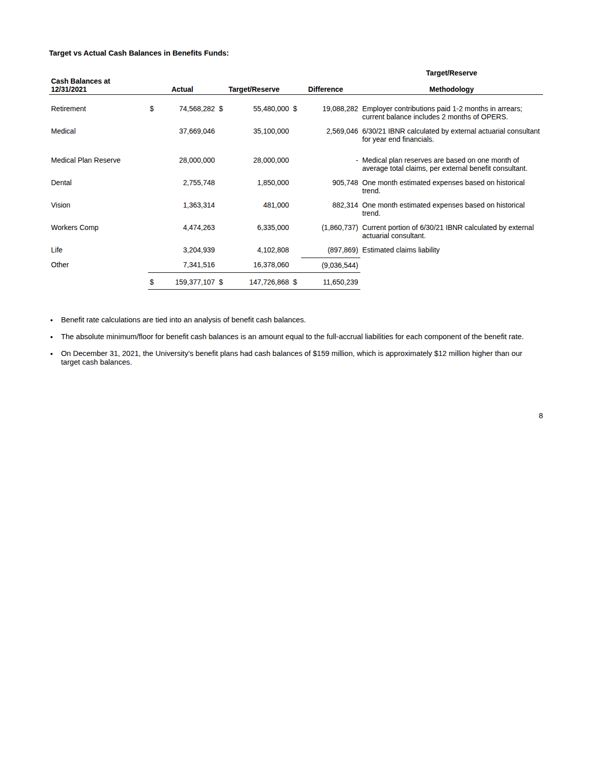Target vs Actual Cash Balances in Benefits Funds:
| | | | | Target/Reserve |
| --- | --- | --- | --- | --- |
| Cash Balances at 12/31/2021 | Actual | Target/Reserve | Difference | Methodology |
| Retirement | $ | 74,568,282 | $ | 55,480,000 | $ | 19,088,282 | Employer contributions paid 1-2 months in arrears; current balance includes 2 months of OPERS. |
| Medical | | 37,669,046 | | 35,100,000 | | 2,569,046 | 6/30/21 IBNR calculated by external actuarial consultant for year end financials. |
| Medical Plan Reserve | | 28,000,000 | | 28,000,000 | | - | Medical plan reserves are based on one month of average total claims, per external benefit consultant. |
| Dental | | 2,755,748 | | 1,850,000 | | 905,748 | One month estimated expenses based on historical trend. |
| Vision | | 1,363,314 | | 481,000 | | 882,314 | One month estimated expenses based on historical trend. |
| Workers Comp | | 4,474,263 | | 6,335,000 | | (1,860,737) | Current portion of 6/30/21 IBNR calculated by external actuarial consultant. |
| Life | | 3,204,939 | | 4,102,808 | | (897,869) | Estimated claims liability |
| Other | | 7,341,516 | | 16,378,060 | | (9,036,544) | |
| | $ | 159,377,107 | $ | 147,726,868 | $ | 11,650,239 | |
Benefit rate calculations are tied into an analysis of benefit cash balances.
The absolute minimum/floor for benefit cash balances is an amount equal to the full-accrual liabilities for each component of the benefit rate.
On December 31, 2021, the University’s benefit plans had cash balances of $159 million, which is approximately $12 million higher than our target cash balances.
8